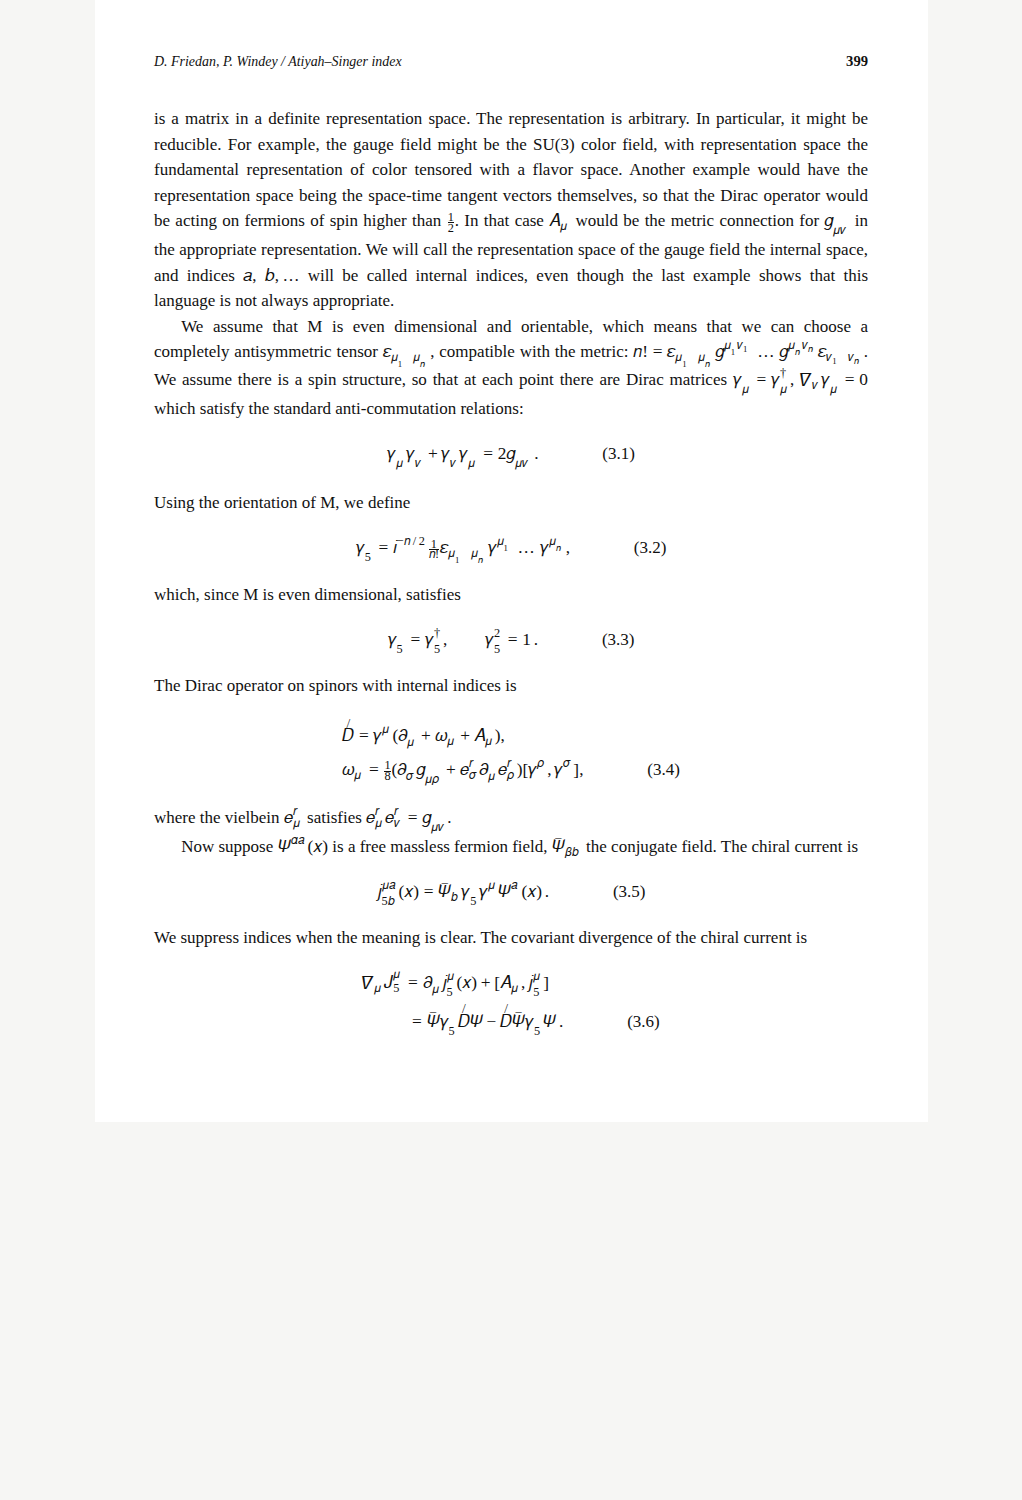D. Friedan, P. Windey / Atiyah–Singer index 399
is a matrix in a definite representation space. The representation is arbitrary. In particular, it might be reducible. For example, the gauge field might be the SU(3) color field, with representation space the fundamental representation of color tensored with a flavor space. Another example would have the representation space being the space-time tangent vectors themselves, so that the Dirac operator would be acting on fermions of spin higher than 12. In that case Aμ would be the metric connection for gμν in the appropriate representation. We will call the representation space of the gauge field the internal space, and indices a, b, … will be called internal indices, even though the last example shows that this language is not always appropriate.
We assume that M is even dimensional and orientable, which means that we can choose a completely antisymmetric tensor εμ1 μn, compatible with the metric: n!=εμ1 μngμ1ν1…gμnνnεν1 νn. We assume there is a spin structure, so that at each point there are Dirac matrices γμ=γμ†, ∇νγμ=0 which satisfy the standard anti-commutation relations:
γμγν + γνγμ = 2gμν . (3.1)
Using the orientation of M, we define
γ5 = i−n/2 1n! εμ1 μn γμ1 … γμn , (3.2)
which, since M is even dimensional, satisfies
γ5=γ5† , γ52=1. (3.3)
The Dirac operator on spinors with internal indices is
D̸ = γμ ( ∂μ + ωμ + Aμ ) , ωμ = 18 ( ∂σgμρ + eσr ∂μ eρr ) [ γρ,γσ ] , (3.4)
where the vielbein eμr satisfies eμreνr=gμν.
Now suppose Ψαa(x) is a free massless fermion field, Ψ¯βb the conjugate field. The chiral current is
j5bμa (x) = Ψ¯b γ5 γμ Ψa (x) . (3.5)
We suppress indices when the meaning is clear. The covariant divergence of the chiral current is
∇μ J5μ = ∂μ j5μ (x) + [ Aμ , j5μ ] = Ψ¯ γ5 D̸ Ψ − D̸ Ψ¯ γ5 Ψ . (3.6)